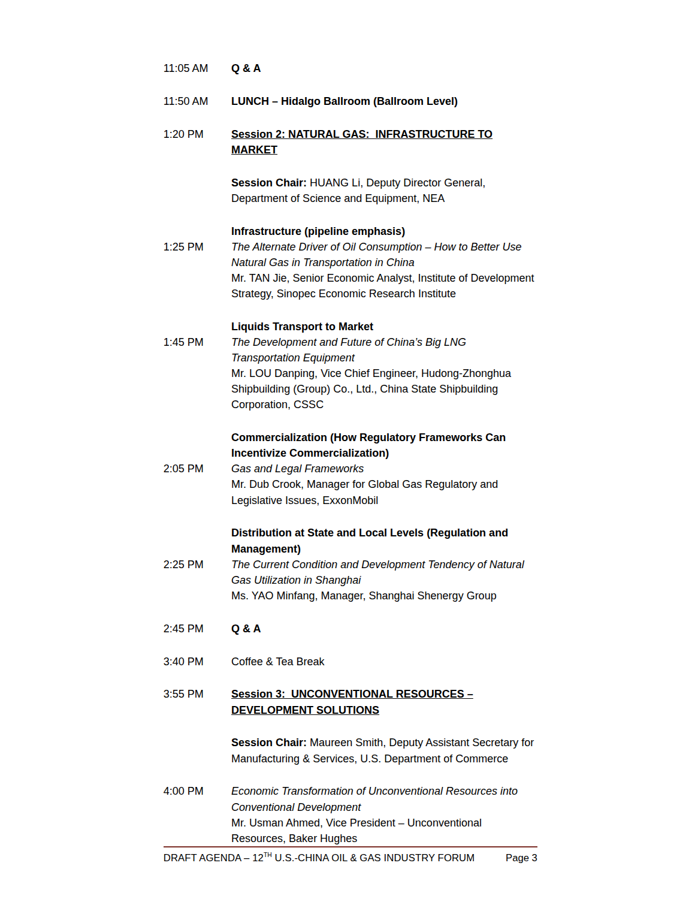| 11:05 AM | Q & A |
| 11:50 AM | LUNCH – Hidalgo Ballroom (Ballroom Level) |
| 1:20 PM | Session 2: NATURAL GAS: INFRASTRUCTURE TO MARKET |
| | Session Chair: HUANG Li, Deputy Director General, Department of Science and Equipment, NEA |
| | Infrastructure (pipeline emphasis) |
| 1:25 PM | The Alternate Driver of Oil Consumption – How to Better Use Natural Gas in Transportation in China Mr. TAN Jie, Senior Economic Analyst, Institute of Development Strategy, Sinopec Economic Research Institute |
| | Liquids Transport to Market |
| 1:45 PM | The Development and Future of China’s Big LNG Transportation Equipment Mr. LOU Danping, Vice Chief Engineer, Hudong-Zhonghua Shipbuilding (Group) Co., Ltd., China State Shipbuilding Corporation, CSSC |
| | Commercialization (How Regulatory Frameworks Can Incentivize Commercialization) |
| 2:05 PM | Gas and Legal Frameworks Mr. Dub Crook, Manager for Global Gas Regulatory and Legislative Issues, ExxonMobil |
| | Distribution at State and Local Levels (Regulation and Management) |
| 2:25 PM | The Current Condition and Development Tendency of Natural Gas Utilization in Shanghai Ms. YAO Minfang, Manager, Shanghai Shenergy Group |
| 2:45 PM | Q & A |
| 3:40 PM | Coffee & Tea Break |
| 3:55 PM | Session 3: UNCONVENTIONAL RESOURCES – DEVELOPMENT SOLUTIONS |
| | Session Chair: Maureen Smith, Deputy Assistant Secretary for Manufacturing & Services, U.S. Department of Commerce |
| 4:00 PM | Economic Transformation of Unconventional Resources into Conventional Development Mr. Usman Ahmed, Vice President – Unconventional Resources, Baker Hughes |
DRAFT AGENDA – 12TH U.S.-CHINA OIL & GAS INDUSTRY FORUM
Page 3